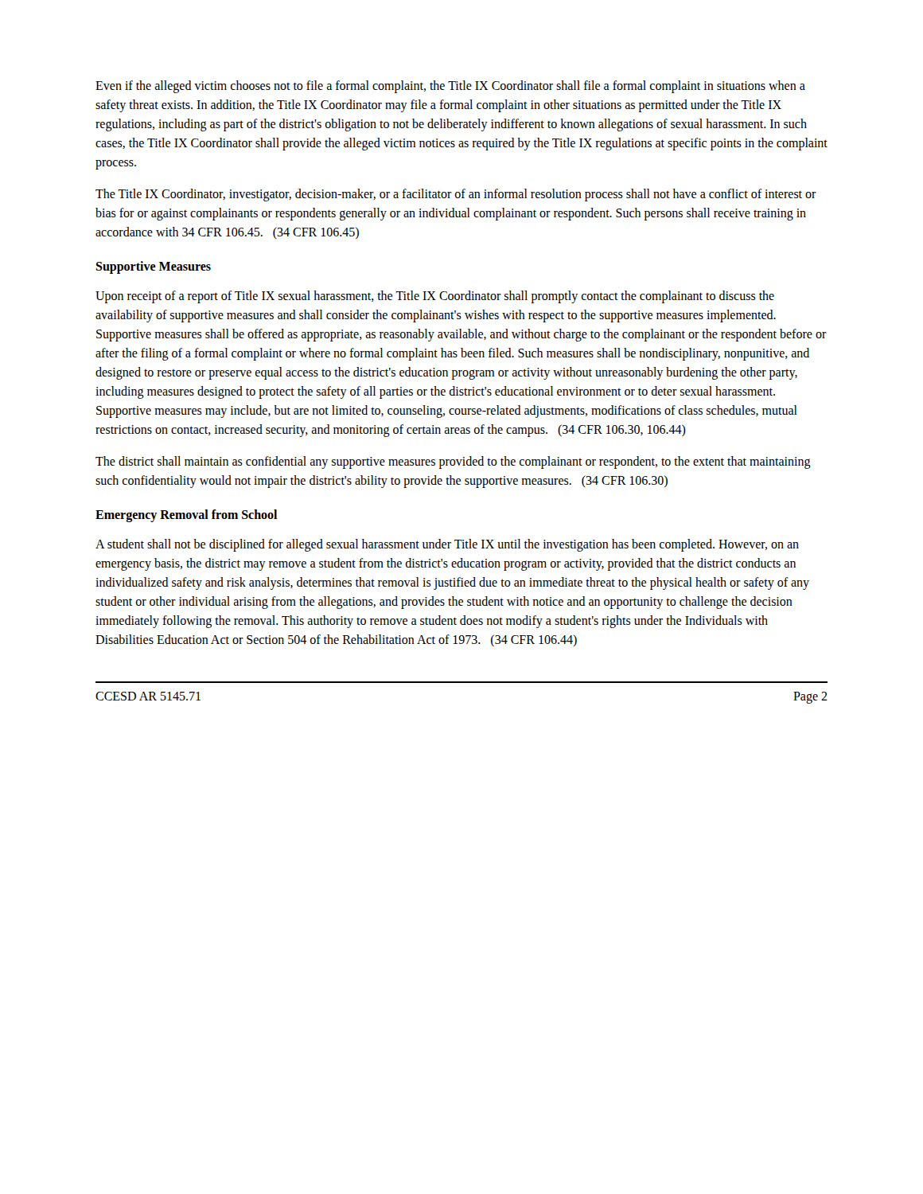Even if the alleged victim chooses not to file a formal complaint, the Title IX Coordinator shall file a formal complaint in situations when a safety threat exists. In addition, the Title IX Coordinator may file a formal complaint in other situations as permitted under the Title IX regulations, including as part of the district's obligation to not be deliberately indifferent to known allegations of sexual harassment. In such cases, the Title IX Coordinator shall provide the alleged victim notices as required by the Title IX regulations at specific points in the complaint process.
The Title IX Coordinator, investigator, decision-maker, or a facilitator of an informal resolution process shall not have a conflict of interest or bias for or against complainants or respondents generally or an individual complainant or respondent. Such persons shall receive training in accordance with 34 CFR 106.45. (34 CFR 106.45)
Supportive Measures
Upon receipt of a report of Title IX sexual harassment, the Title IX Coordinator shall promptly contact the complainant to discuss the availability of supportive measures and shall consider the complainant's wishes with respect to the supportive measures implemented. Supportive measures shall be offered as appropriate, as reasonably available, and without charge to the complainant or the respondent before or after the filing of a formal complaint or where no formal complaint has been filed. Such measures shall be nondisciplinary, nonpunitive, and designed to restore or preserve equal access to the district's education program or activity without unreasonably burdening the other party, including measures designed to protect the safety of all parties or the district's educational environment or to deter sexual harassment. Supportive measures may include, but are not limited to, counseling, course-related adjustments, modifications of class schedules, mutual restrictions on contact, increased security, and monitoring of certain areas of the campus. (34 CFR 106.30, 106.44)
The district shall maintain as confidential any supportive measures provided to the complainant or respondent, to the extent that maintaining such confidentiality would not impair the district's ability to provide the supportive measures. (34 CFR 106.30)
Emergency Removal from School
A student shall not be disciplined for alleged sexual harassment under Title IX until the investigation has been completed. However, on an emergency basis, the district may remove a student from the district's education program or activity, provided that the district conducts an individualized safety and risk analysis, determines that removal is justified due to an immediate threat to the physical health or safety of any student or other individual arising from the allegations, and provides the student with notice and an opportunity to challenge the decision immediately following the removal. This authority to remove a student does not modify a student's rights under the Individuals with Disabilities Education Act or Section 504 of the Rehabilitation Act of 1973. (34 CFR 106.44)
CCESD AR 5145.71 Page 2